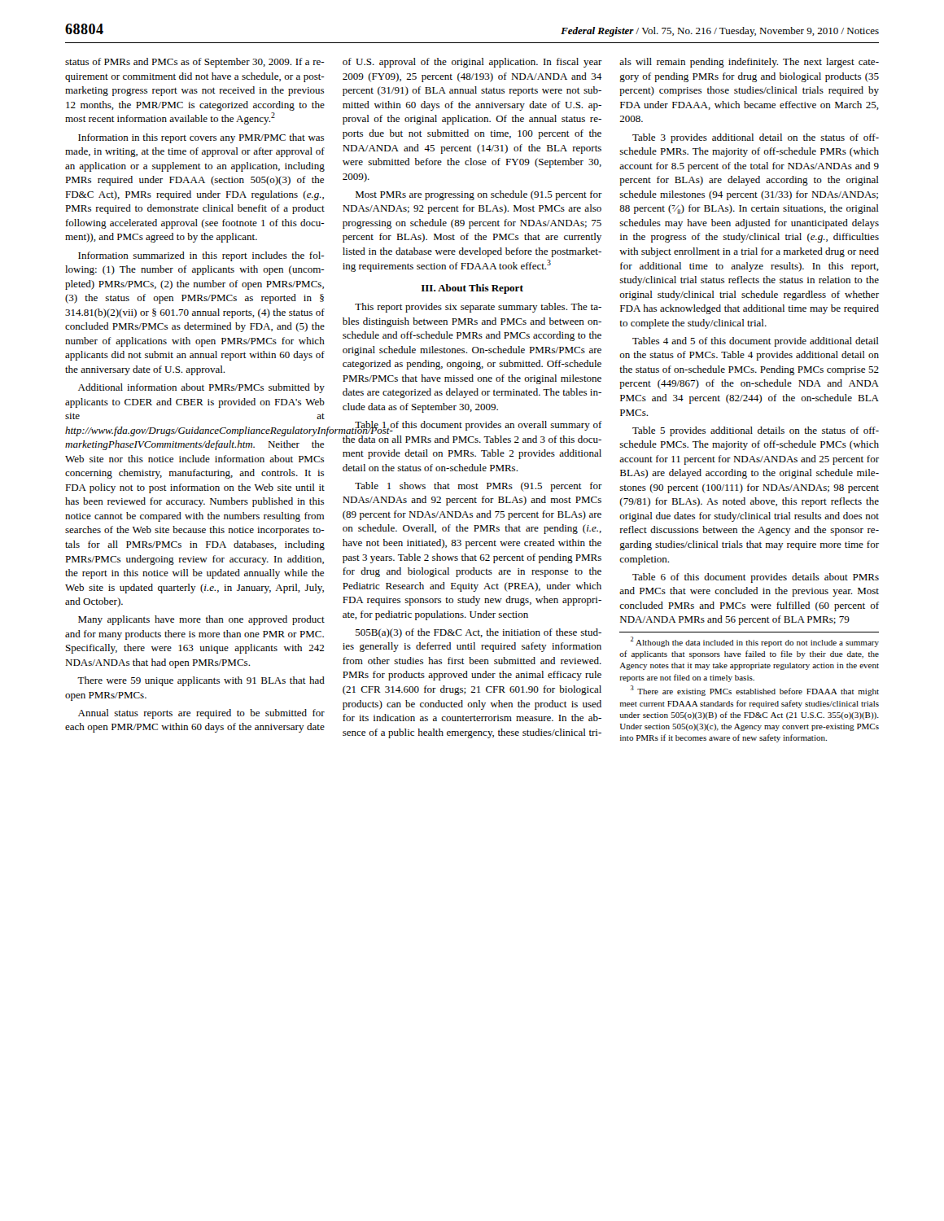68804
Federal Register / Vol. 75, No. 216 / Tuesday, November 9, 2010 / Notices
status of PMRs and PMCs as of September 30, 2009. If a requirement or commitment did not have a schedule, or a postmarketing progress report was not received in the previous 12 months, the PMR/PMC is categorized according to the most recent information available to the Agency.2
Information in this report covers any PMR/PMC that was made, in writing, at the time of approval or after approval of an application or a supplement to an application, including PMRs required under FDAAA (section 505(o)(3) of the FD&C Act), PMRs required under FDA regulations (e.g., PMRs required to demonstrate clinical benefit of a product following accelerated approval (see footnote 1 of this document)), and PMCs agreed to by the applicant.
Information summarized in this report includes the following: (1) The number of applicants with open (uncompleted) PMRs/PMCs, (2) the number of open PMRs/PMCs, (3) the status of open PMRs/PMCs as reported in § 314.81(b)(2)(vii) or § 601.70 annual reports, (4) the status of concluded PMRs/PMCs as determined by FDA, and (5) the number of applications with open PMRs/PMCs for which applicants did not submit an annual report within 60 days of the anniversary date of U.S. approval.
Additional information about PMRs/PMCs submitted by applicants to CDER and CBER is provided on FDA's Web site at http://www.fda.gov/Drugs/GuidanceComplianceRegulatoryInformation/Post-marketingPhaseIVCommitments/default.htm. Neither the Web site nor this notice include information about PMCs concerning chemistry, manufacturing, and controls. It is FDA policy not to post information on the Web site until it has been reviewed for accuracy. Numbers published in this notice cannot be compared with the numbers resulting from searches of the Web site because this notice incorporates totals for all PMRs/PMCs in FDA databases, including PMRs/PMCs undergoing review for accuracy. In addition, the report in this notice will be updated annually while the Web site is updated quarterly (i.e., in January, April, July, and October).
Many applicants have more than one approved product and for many products there is more than one PMR or PMC. Specifically, there were 163 unique applicants with 242 NDAs/ANDAs that had open PMRs/PMCs.
There were 59 unique applicants with 91 BLAs that had open PMRs/PMCs.
Annual status reports are required to be submitted for each open PMR/PMC within 60 days of the anniversary date of U.S. approval of the original application. In fiscal year 2009 (FY09), 25 percent (48/193) of NDA/ANDA and 34 percent (31/91) of BLA annual status reports were not submitted within 60 days of the anniversary date of U.S. approval of the original application. Of the annual status reports due but not submitted on time, 100 percent of the NDA/ANDA and 45 percent (14/31) of the BLA reports were submitted before the close of FY09 (September 30, 2009).
Most PMRs are progressing on schedule (91.5 percent for NDAs/ANDAs; 92 percent for BLAs). Most PMCs are also progressing on schedule (89 percent for NDAs/ANDAs; 75 percent for BLAs). Most of the PMCs that are currently listed in the database were developed before the postmarketing requirements section of FDAAA took effect.3
III. About This Report
This report provides six separate summary tables. The tables distinguish between PMRs and PMCs and between on-schedule and off-schedule PMRs and PMCs according to the original schedule milestones. On-schedule PMRs/PMCs are categorized as pending, ongoing, or submitted. Off-schedule PMRs/PMCs that have missed one of the original milestone dates are categorized as delayed or terminated. The tables include data as of September 30, 2009.
Table 1 of this document provides an overall summary of the data on all PMRs and PMCs. Tables 2 and 3 of this document provide detail on PMRs. Table 2 provides additional detail on the status of on-schedule PMRs.
Table 1 shows that most PMRs (91.5 percent for NDAs/ANDAs and 92 percent for BLAs) and most PMCs (89 percent for NDAs/ANDAs and 75 percent for BLAs) are on schedule. Overall, of the PMRs that are pending (i.e., have not been initiated), 83 percent were created within the past 3 years. Table 2 shows that 62 percent of pending PMRs for drug and biological products are in response to the Pediatric Research and Equity Act (PREA), under which FDA requires sponsors to study new drugs, when appropriate, for pediatric populations. Under section
505B(a)(3) of the FD&C Act, the initiation of these studies generally is deferred until required safety information from other studies has first been submitted and reviewed. PMRs for products approved under the animal efficacy rule (21 CFR 314.600 for drugs; 21 CFR 601.90 for biological products) can be conducted only when the product is used for its indication as a counterterrorism measure. In the absence of a public health emergency, these studies/clinical trials will remain pending indefinitely. The next largest category of pending PMRs for drug and biological products (35 percent) comprises those studies/clinical trials required by FDA under FDAAA, which became effective on March 25, 2008.
Table 3 provides additional detail on the status of off-schedule PMRs. The majority of off-schedule PMRs (which account for 8.5 percent of the total for NDAs/ANDAs and 9 percent for BLAs) are delayed according to the original schedule milestones (94 percent (31/33) for NDAs/ANDAs; 88 percent (⁷⁄₈) for BLAs). In certain situations, the original schedules may have been adjusted for unanticipated delays in the progress of the study/clinical trial (e.g., difficulties with subject enrollment in a trial for a marketed drug or need for additional time to analyze results). In this report, study/clinical trial status reflects the status in relation to the original study/clinical trial schedule regardless of whether FDA has acknowledged that additional time may be required to complete the study/clinical trial.
Tables 4 and 5 of this document provide additional detail on the status of PMCs. Table 4 provides additional detail on the status of on-schedule PMCs. Pending PMCs comprise 52 percent (449/867) of the on-schedule NDA and ANDA PMCs and 34 percent (82/244) of the on-schedule BLA PMCs.
Table 5 provides additional details on the status of off-schedule PMCs. The majority of off-schedule PMCs (which account for 11 percent for NDAs/ANDAs and 25 percent for BLAs) are delayed according to the original schedule milestones (90 percent (100/111) for NDAs/ANDAs; 98 percent (79/81) for BLAs). As noted above, this report reflects the original due dates for study/clinical trial results and does not reflect discussions between the Agency and the sponsor regarding studies/clinical trials that may require more time for completion.
Table 6 of this document provides details about PMRs and PMCs that were concluded in the previous year. Most concluded PMRs and PMCs were fulfilled (60 percent of NDA/ANDA PMRs and 56 percent of BLA PMRs; 79
2 Although the data included in this report do not include a summary of applicants that sponsors have failed to file by their due date, the Agency notes that it may take appropriate regulatory action in the event reports are not filed on a timely basis.
3 There are existing PMCs established before FDAAA that might meet current FDAAA standards for required safety studies/clinical trials under section 505(o)(3)(B) of the FD&C Act (21 U.S.C. 355(o)(3)(B)). Under section 505(o)(3)(c), the Agency may convert pre-existing PMCs into PMRs if it becomes aware of new safety information.